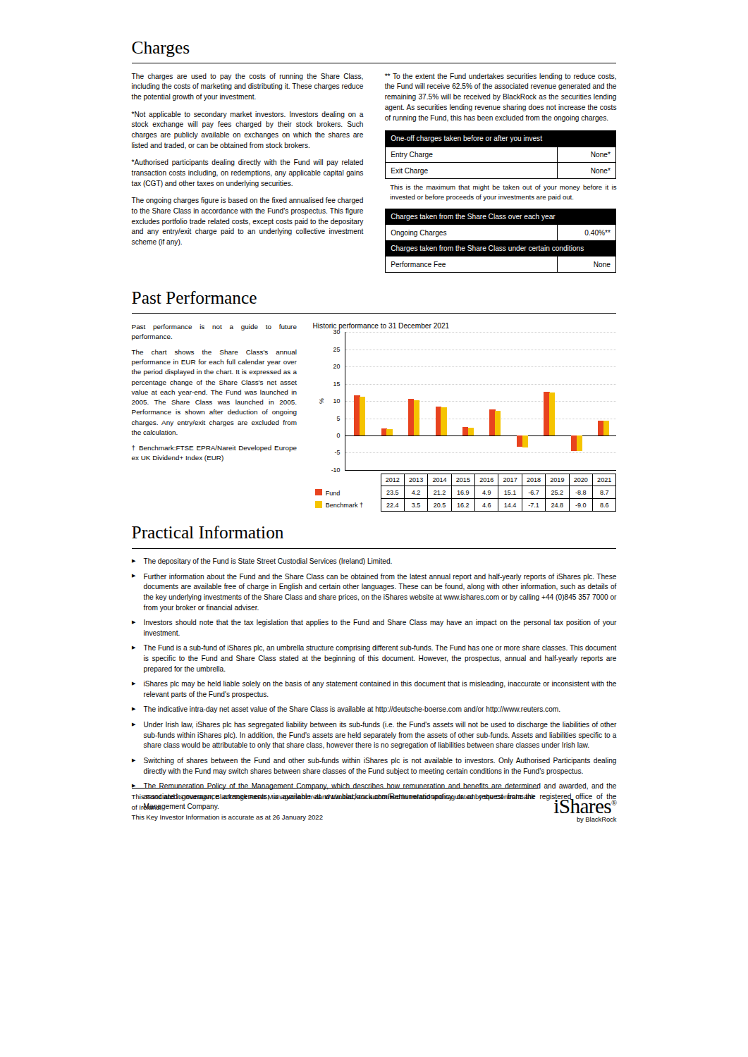Charges
The charges are used to pay the costs of running the Share Class, including the costs of marketing and distributing it. These charges reduce the potential growth of your investment.
*Not applicable to secondary market investors. Investors dealing on a stock exchange will pay fees charged by their stock brokers. Such charges are publicly available on exchanges on which the shares are listed and traded, or can be obtained from stock brokers.
*Authorised participants dealing directly with the Fund will pay related transaction costs including, on redemptions, any applicable capital gains tax (CGT) and other taxes on underlying securities.
The ongoing charges figure is based on the fixed annualised fee charged to the Share Class in accordance with the Fund's prospectus. This figure excludes portfolio trade related costs, except costs paid to the depositary and any entry/exit charge paid to an underlying collective investment scheme (if any).
** To the extent the Fund undertakes securities lending to reduce costs, the Fund will receive 62.5% of the associated revenue generated and the remaining 37.5% will be received by BlackRock as the securities lending agent. As securities lending revenue sharing does not increase the costs of running the Fund, this has been excluded from the ongoing charges.
| One-off charges taken before or after you invest |
| --- |
| Entry Charge | None* |
| Exit Charge | None* |
This is the maximum that might be taken out of your money before it is invested or before proceeds of your investments are paid out.
| Charges taken from the Share Class over each year |
| --- |
| Ongoing Charges | 0.40%** |
| Charges taken from the Share Class under certain conditions |
| Performance Fee | None |
Past Performance
Past performance is not a guide to future performance.
The chart shows the Share Class's annual performance in EUR for each full calendar year over the period displayed in the chart. It is expressed as a percentage change of the Share Class's net asset value at each year-end. The Fund was launched in 2005. The Share Class was launched in 2005. Performance is shown after deduction of ongoing charges. Any entry/exit charges are excluded from the calculation.
† Benchmark:FTSE EPRA/Nareit Developed Europe ex UK Dividend+ Index (EUR)
Historic performance to 31 December 2021
%
30 25 20 15 10 5 0 -5 -10
| | 2012 | 2013 | 2014 | 2015 | 2016 | 2017 | 2018 | 2019 | 2020 | 2021 |
| Fund | 23.5 | 4.2 | 21.2 | 16.9 | 4.9 | 15.1 | -6.7 | 25.2 | -8.8 | 8.7 |
| Benchmark † | 22.4 | 3.5 | 20.5 | 16.2 | 4.6 | 14.4 | -7.1 | 24.8 | -9.0 | 8.6 |
Practical Information
The depositary of the Fund is State Street Custodial Services (Ireland) Limited.
Further information about the Fund and the Share Class can be obtained from the latest annual report and half-yearly reports of iShares plc. These documents are available free of charge in English and certain other languages. These can be found, along with other information, such as details of the key underlying investments of the Share Class and share prices, on the iShares website at www.ishares.com or by calling +44 (0)845 357 7000 or from your broker or financial adviser.
Investors should note that the tax legislation that applies to the Fund and Share Class may have an impact on the personal tax position of your investment.
The Fund is a sub-fund of iShares plc, an umbrella structure comprising different sub-funds. The Fund has one or more share classes. This document is specific to the Fund and Share Class stated at the beginning of this document. However, the prospectus, annual and half-yearly reports are prepared for the umbrella.
iShares plc may be held liable solely on the basis of any statement contained in this document that is misleading, inaccurate or inconsistent with the relevant parts of the Fund's prospectus.
The indicative intra-day net asset value of the Share Class is available at http://deutsche-boerse.com and/or http://www.reuters.com.
Under Irish law, iShares plc has segregated liability between its sub-funds (i.e. the Fund's assets will not be used to discharge the liabilities of other sub-funds within iShares plc). In addition, the Fund's assets are held separately from the assets of other sub-funds. Assets and liabilities specific to a share class would be attributable to only that share class, however there is no segregation of liabilities between share classes under Irish law.
Switching of shares between the Fund and other sub-funds within iShares plc is not available to investors. Only Authorised Participants dealing directly with the Fund may switch shares between share classes of the Fund subject to meeting certain conditions in the Fund's prospectus.
The Remuneration Policy of the Management Company, which describes how remuneration and benefits are determined and awarded, and the associated governance arrangements, is available at www.blackrock.com/Remunerationpolicy or on request from the registered office of the Management Company.
This Fund and its manager, BlackRock Asset Management Ireland Limited, are authorised in Ireland and regulated by the Central Bank of Ireland.
This Key Investor Information is accurate as at 26 January 2022
iShares®
by BlackRock